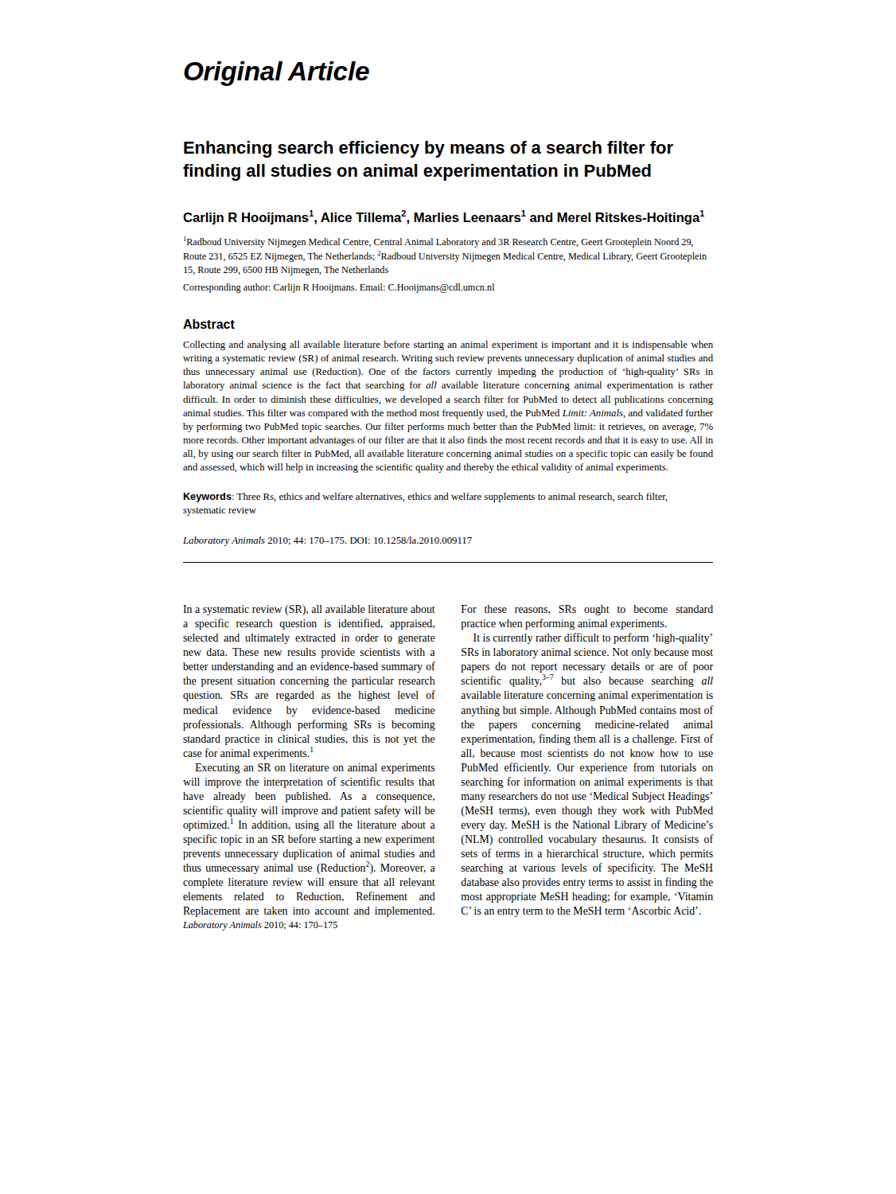Original Article
Enhancing search efficiency by means of a search filter for finding all studies on animal experimentation in PubMed
Carlijn R Hooijmans1, Alice Tillema2, Marlies Leenaars1 and Merel Ritskes-Hoitinga1
1Radboud University Nijmegen Medical Centre, Central Animal Laboratory and 3R Research Centre, Geert Grooteplein Noord 29, Route 231, 6525 EZ Nijmegen, The Netherlands; 2Radboud University Nijmegen Medical Centre, Medical Library, Geert Grooteplein 15, Route 299, 6500 HB Nijmegen, The Netherlands
Corresponding author: Carlijn R Hooijmans. Email: C.Hooijmans@cdl.umcn.nl
Abstract
Collecting and analysing all available literature before starting an animal experiment is important and it is indispensable when writing a systematic review (SR) of animal research. Writing such review prevents unnecessary duplication of animal studies and thus unnecessary animal use (Reduction). One of the factors currently impeding the production of ‘high-quality’ SRs in laboratory animal science is the fact that searching for all available literature concerning animal experimentation is rather difficult. In order to diminish these difficulties, we developed a search filter for PubMed to detect all publications concerning animal studies. This filter was compared with the method most frequently used, the PubMed Limit: Animals, and validated further by performing two PubMed topic searches. Our filter performs much better than the PubMed limit: it retrieves, on average, 7% more records. Other important advantages of our filter are that it also finds the most recent records and that it is easy to use. All in all, by using our search filter in PubMed, all available literature concerning animal studies on a specific topic can easily be found and assessed, which will help in increasing the scientific quality and thereby the ethical validity of animal experiments.
Keywords: Three Rs, ethics and welfare alternatives, ethics and welfare supplements to animal research, search filter, systematic review
Laboratory Animals 2010; 44: 170–175. DOI: 10.1258/la.2010.009117
In a systematic review (SR), all available literature about a specific research question is identified, appraised, selected and ultimately extracted in order to generate new data. These new results provide scientists with a better understanding and an evidence-based summary of the present situation concerning the particular research question. SRs are regarded as the highest level of medical evidence by evidence-based medicine professionals. Although performing SRs is becoming standard practice in clinical studies, this is not yet the case for animal experiments.1
Executing an SR on literature on animal experiments will improve the interpretation of scientific results that have already been published. As a consequence, scientific quality will improve and patient safety will be optimized.1 In addition, using all the literature about a specific topic in an SR before starting a new experiment prevents unnecessary duplication of animal studies and thus unnecessary animal use (Reduction2). Moreover, a complete literature review will ensure that all relevant elements related to Reduction, Refinement and Replacement are taken into account and implemented. For these reasons, SRs ought to become standard practice when performing animal experiments.
It is currently rather difficult to perform ‘high-quality’ SRs in laboratory animal science. Not only because most papers do not report necessary details or are of poor scientific quality,3–7 but also because searching all available literature concerning animal experimentation is anything but simple. Although PubMed contains most of the papers concerning medicine-related animal experimentation, finding them all is a challenge. First of all, because most scientists do not know how to use PubMed efficiently. Our experience from tutorials on searching for information on animal experiments is that many researchers do not use ‘Medical Subject Headings’ (MeSH terms), even though they work with PubMed every day. MeSH is the National Library of Medicine’s (NLM) controlled vocabulary thesaurus. It consists of sets of terms in a hierarchical structure, which permits searching at various levels of specificity. The MeSH database also provides entry terms to assist in finding the most appropriate MeSH heading; for example, ‘Vitamin C’ is an entry term to the MeSH term ‘Ascorbic Acid’.
Laboratory Animals 2010; 44: 170–175